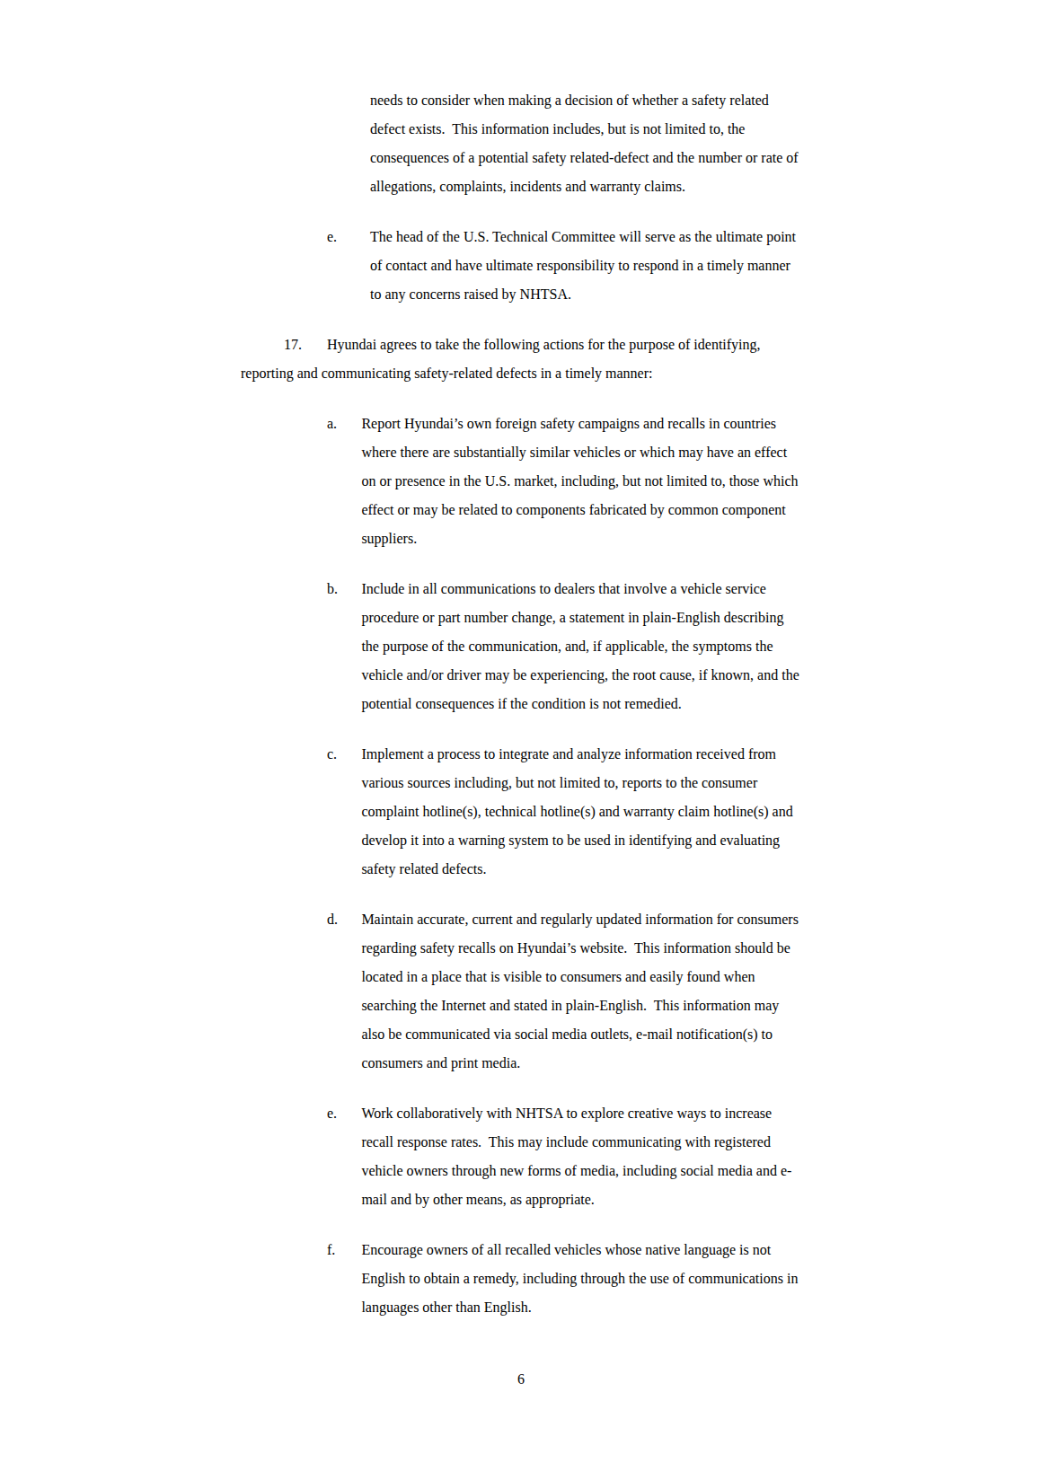needs to consider when making a decision of whether a safety related defect exists. This information includes, but is not limited to, the consequences of a potential safety related-defect and the number or rate of allegations, complaints, incidents and warranty claims.
e. The head of the U.S. Technical Committee will serve as the ultimate point of contact and have ultimate responsibility to respond in a timely manner to any concerns raised by NHTSA.
17. Hyundai agrees to take the following actions for the purpose of identifying,
reporting and communicating safety-related defects in a timely manner:
a. Report Hyundai’s own foreign safety campaigns and recalls in countries where there are substantially similar vehicles or which may have an effect on or presence in the U.S. market, including, but not limited to, those which effect or may be related to components fabricated by common component suppliers.
b. Include in all communications to dealers that involve a vehicle service procedure or part number change, a statement in plain-English describing the purpose of the communication, and, if applicable, the symptoms the vehicle and/or driver may be experiencing, the root cause, if known, and the potential consequences if the condition is not remedied.
c. Implement a process to integrate and analyze information received from various sources including, but not limited to, reports to the consumer complaint hotline(s), technical hotline(s) and warranty claim hotline(s) and develop it into a warning system to be used in identifying and evaluating safety related defects.
d. Maintain accurate, current and regularly updated information for consumers regarding safety recalls on Hyundai’s website. This information should be located in a place that is visible to consumers and easily found when searching the Internet and stated in plain-English. This information may also be communicated via social media outlets, e-mail notification(s) to consumers and print media.
e. Work collaboratively with NHTSA to explore creative ways to increase recall response rates. This may include communicating with registered vehicle owners through new forms of media, including social media and e-mail and by other means, as appropriate.
f. Encourage owners of all recalled vehicles whose native language is not English to obtain a remedy, including through the use of communications in languages other than English.
6